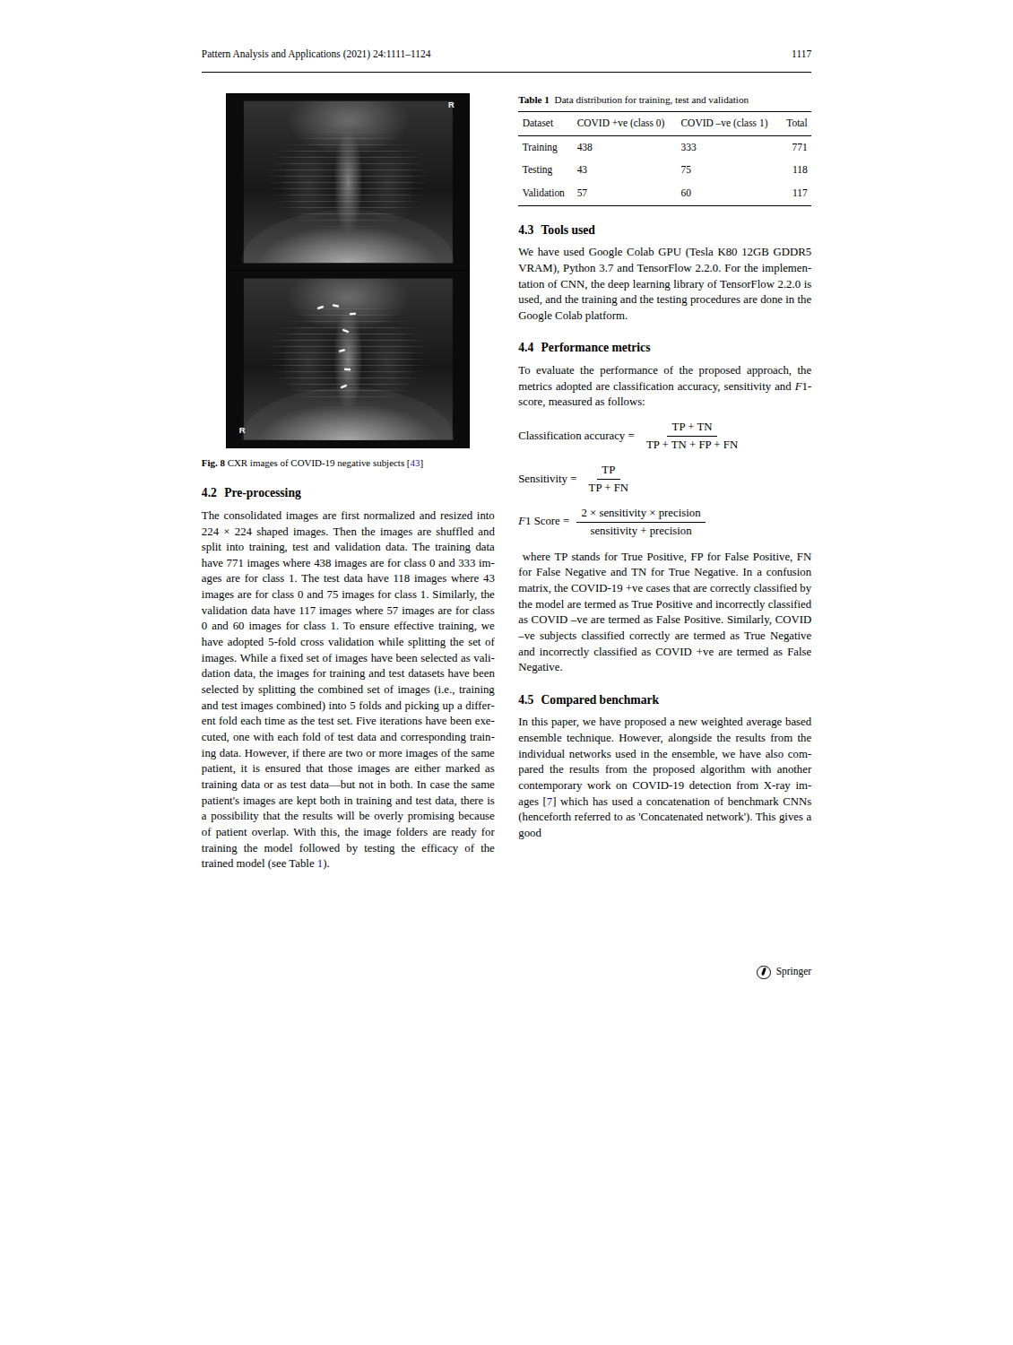Pattern Analysis and Applications (2021) 24:1111–1124
1117
R
R
Fig. 8 CXR images of COVID-19 negative subjects [43]
4.2 Pre-processing
The consolidated images are first normalized and resized into 224 × 224 shaped images. Then the images are shuffled and split into training, test and validation data. The training data have 771 images where 438 images are for class 0 and 333 images are for class 1. The test data have 118 images where 43 images are for class 0 and 75 images for class 1. Similarly, the validation data have 117 images where 57 images are for class 0 and 60 images for class 1. To ensure effective training, we have adopted 5-fold cross validation while splitting the set of images. While a fixed set of images have been selected as validation data, the images for training and test datasets have been selected by splitting the combined set of images (i.e., training and test images combined) into 5 folds and picking up a different fold each time as the test set. Five iterations have been executed, one with each fold of test data and corresponding training data. However, if there are two or more images of the same patient, it is ensured that those images are either marked as training data or as test data—but not in both. In case the same patient's images are kept both in training and test data, there is a possibility that the results will be overly promising because of patient overlap. With this, the image folders are ready for training the model followed by testing the efficacy of the trained model (see Table 1).
Table 1 Data distribution for training, test and validation
| Dataset | COVID +ve (class 0) | COVID –ve (class 1) | Total |
| --- | --- | --- | --- |
| Training | 438 | 333 | 771 |
| Testing | 43 | 75 | 118 |
| Validation | 57 | 60 | 117 |
4.3 Tools used
We have used Google Colab GPU (Tesla K80 12GB GDDR5 VRAM), Python 3.7 and TensorFlow 2.2.0. For the implementation of CNN, the deep learning library of TensorFlow 2.2.0 is used, and the training and the testing procedures are done in the Google Colab platform.
4.4 Performance metrics
To evaluate the performance of the proposed approach, the metrics adopted are classification accuracy, sensitivity and F1-score, measured as follows:
Classification accuracy = TP + TN TP + TN + FP + FN
Sensitivity = TP TP + FN
F1 Score = 2 × sensitivity × precision sensitivity + precision
where TP stands for True Positive, FP for False Positive, FN for False Negative and TN for True Negative. In a confusion matrix, the COVID-19 +ve cases that are correctly classified by the model are termed as True Positive and incorrectly classified as COVID –ve are termed as False Positive. Similarly, COVID –ve subjects classified correctly are termed as True Negative and incorrectly classified as COVID +ve are termed as False Negative.
4.5 Compared benchmark
In this paper, we have proposed a new weighted average based ensemble technique. However, alongside the results from the individual networks used in the ensemble, we have also compared the results from the proposed algorithm with another contemporary work on COVID-19 detection from X-ray images [7] which has used a concatenation of benchmark CNNs (henceforth referred to as 'Concatenated network'). This gives a good
Springer